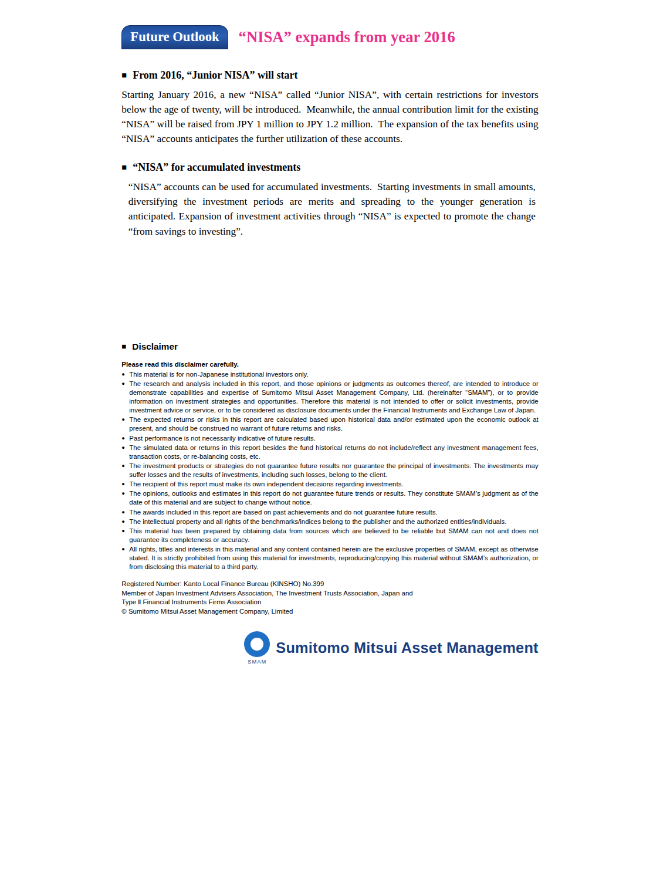Future Outlook
“NISA” expands from year 2016
From 2016, “Junior NISA” will start
Starting January 2016, a new “NISA” called “Junior NISA”, with certain restrictions for investors below the age of twenty, will be introduced. Meanwhile, the annual contribution limit for the existing “NISA” will be raised from JPY 1 million to JPY 1.2 million. The expansion of the tax benefits using “NISA” accounts anticipates the further utilization of these accounts.
“NISA” for accumulated investments
“NISA” accounts can be used for accumulated investments. Starting investments in small amounts, diversifying the investment periods are merits and spreading to the younger generation is anticipated. Expansion of investment activities through “NISA” is expected to promote the change “from savings to investing”.
Disclaimer
Please read this disclaimer carefully.
This material is for non-Japanese institutional investors only.
The research and analysis included in this report, and those opinions or judgments as outcomes thereof, are intended to introduce or demonstrate capabilities and expertise of Sumitomo Mitsui Asset Management Company, Ltd. (hereinafter “SMAM”), or to provide information on investment strategies and opportunities. Therefore this material is not intended to offer or solicit investments, provide investment advice or service, or to be considered as disclosure documents under the Financial Instruments and Exchange Law of Japan.
The expected returns or risks in this report are calculated based upon historical data and/or estimated upon the economic outlook at present, and should be construed no warrant of future returns and risks.
Past performance is not necessarily indicative of future results.
The simulated data or returns in this report besides the fund historical returns do not include/reflect any investment management fees, transaction costs, or re-balancing costs, etc.
The investment products or strategies do not guarantee future results nor guarantee the principal of investments. The investments may suffer losses and the results of investments, including such losses, belong to the client.
The recipient of this report must make its own independent decisions regarding investments.
The opinions, outlooks and estimates in this report do not guarantee future trends or results. They constitute SMAM’s judgment as of the date of this material and are subject to change without notice.
The awards included in this report are based on past achievements and do not guarantee future results.
The intellectual property and all rights of the benchmarks/indices belong to the publisher and the authorized entities/individuals.
This material has been prepared by obtaining data from sources which are believed to be reliable but SMAM can not and does not guarantee its completeness or accuracy.
All rights, titles and interests in this material and any content contained herein are the exclusive properties of SMAM, except as otherwise stated. It is strictly prohibited from using this material for investments, reproducing/copying this material without SMAM’s authorization, or from disclosing this material to a third party.
Registered Number: Kanto Local Finance Bureau (KINSHO) No.399
Member of Japan Investment Advisers Association, The Investment Trusts Association, Japan and
Type Ⅱ Financial Instruments Firms Association
© Sumitomo Mitsui Asset Management Company, Limited
SMAM
Sumitomo Mitsui Asset Management